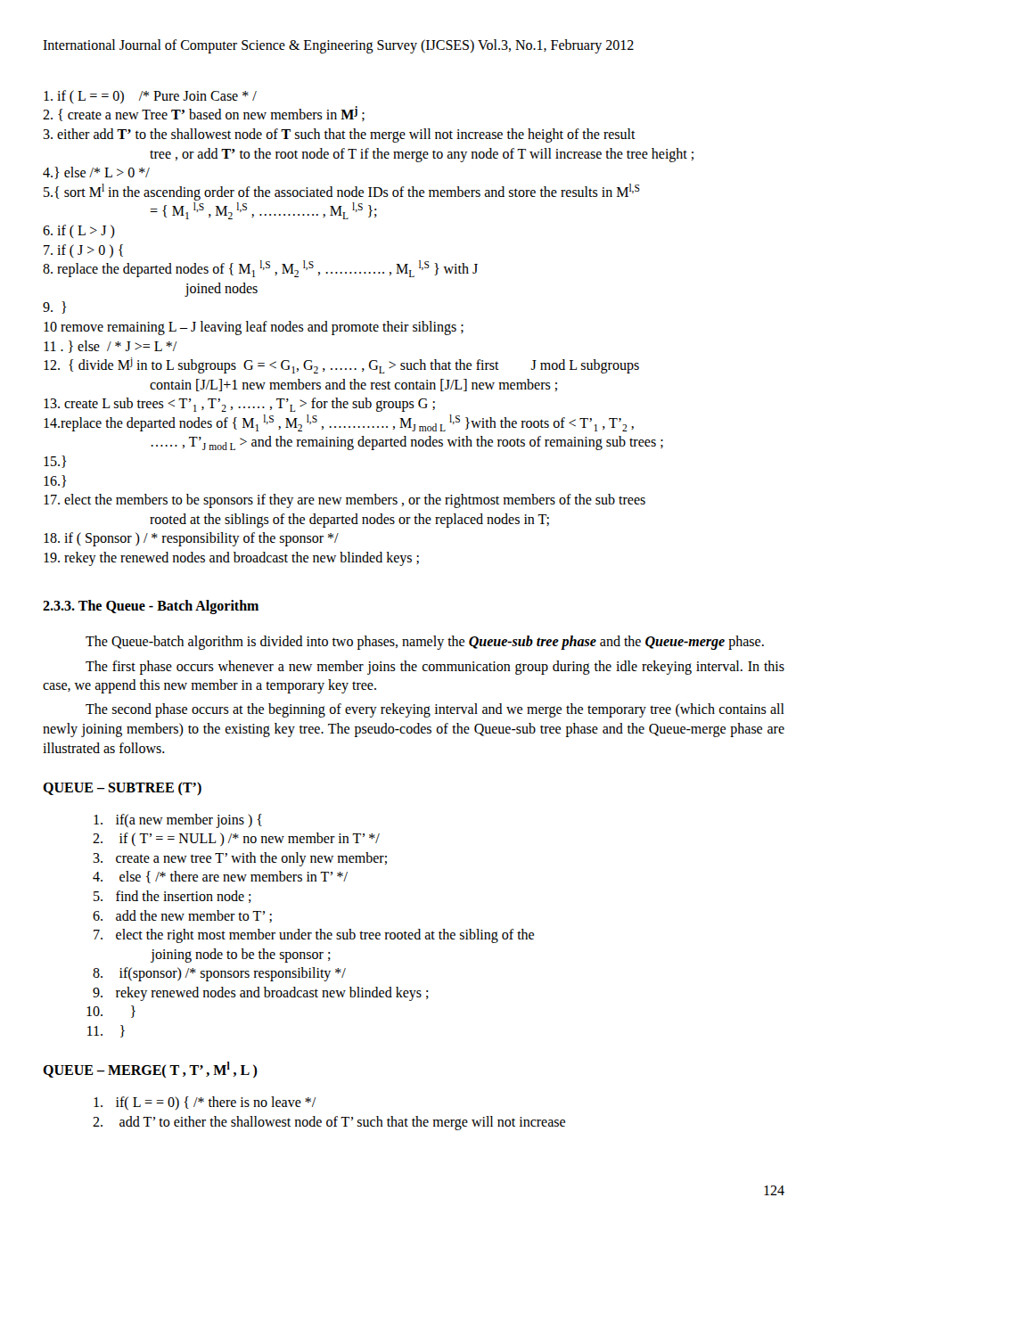International Journal of Computer Science & Engineering Survey (IJCSES) Vol.3, No.1, February 2012
1. if ( L = = 0) /* Pure Join Case * /
2. { create a new Tree T’ based on new members in Mj ;
3. either add T’ to the shallowest node of T such that the merge will not increase the height of the result
tree , or add T’ to the root node of T if the merge to any node of T will increase the tree height ;
4.} else /* L > 0 */
5.{ sort Ml in the ascending order of the associated node IDs of the members and store the results in Ml,S
= { M1 l,S , M2 l,S , …………. , ML l,S };
6. if ( L > J )
7. if ( J > 0 ) {
8. replace the departed nodes of { M1 l,S , M2 l,S , …………. , ML l,S } with J
joined nodes
9. }
10 remove remaining L – J leaving leaf nodes and promote their siblings ;
11 . } else / * J >= L */
12. { divide Mj in to L subgroups G = < G1, G2 , …… , GL > such that the first J mod L subgroups
contain [J/L]+1 new members and the rest contain [J/L] new members ;
13. create L sub trees < T’1 , T’2 , …… , T’L > for the sub groups G ;
14.replace the departed nodes of { M1 l,S , M2 l,S , …………. , MJ mod L l,S }with the roots of < T’1 , T’2 ,
…… , T’J mod L > and the remaining departed nodes with the roots of remaining sub trees ;
15.}
16.}
17. elect the members to be sponsors if they are new members , or the rightmost members of the sub trees
rooted at the siblings of the departed nodes or the replaced nodes in T;
18. if ( Sponsor ) / * responsibility of the sponsor */
19. rekey the renewed nodes and broadcast the new blinded keys ;
2.3.3. The Queue - Batch Algorithm
The Queue-batch algorithm is divided into two phases, namely the Queue-sub tree phase and the Queue-merge phase.
The first phase occurs whenever a new member joins the communication group during the idle rekeying interval. In this case, we append this new member in a temporary key tree.
The second phase occurs at the beginning of every rekeying interval and we merge the temporary tree (which contains all newly joining members) to the existing key tree. The pseudo-codes of the Queue-sub tree phase and the Queue-merge phase are illustrated as follows.
QUEUE – SUBTREE (T’)
if(a new member joins ) {
if ( T’ = = NULL ) /* no new member in T’ */
create a new tree T’ with the only new member;
else { /* there are new members in T’ */
find the insertion node ;
add the new member to T’ ;
elect the right most member under the sub tree rooted at the sibling of the
joining node to be the sponsor ;
if(sponsor) /* sponsors responsibility */
rekey renewed nodes and broadcast new blinded keys ;
}
}
QUEUE – MERGE( T , T’ , Ml , L )
if( L = = 0) { /* there is no leave */
add T’ to either the shallowest node of T’ such that the merge will not increase
124